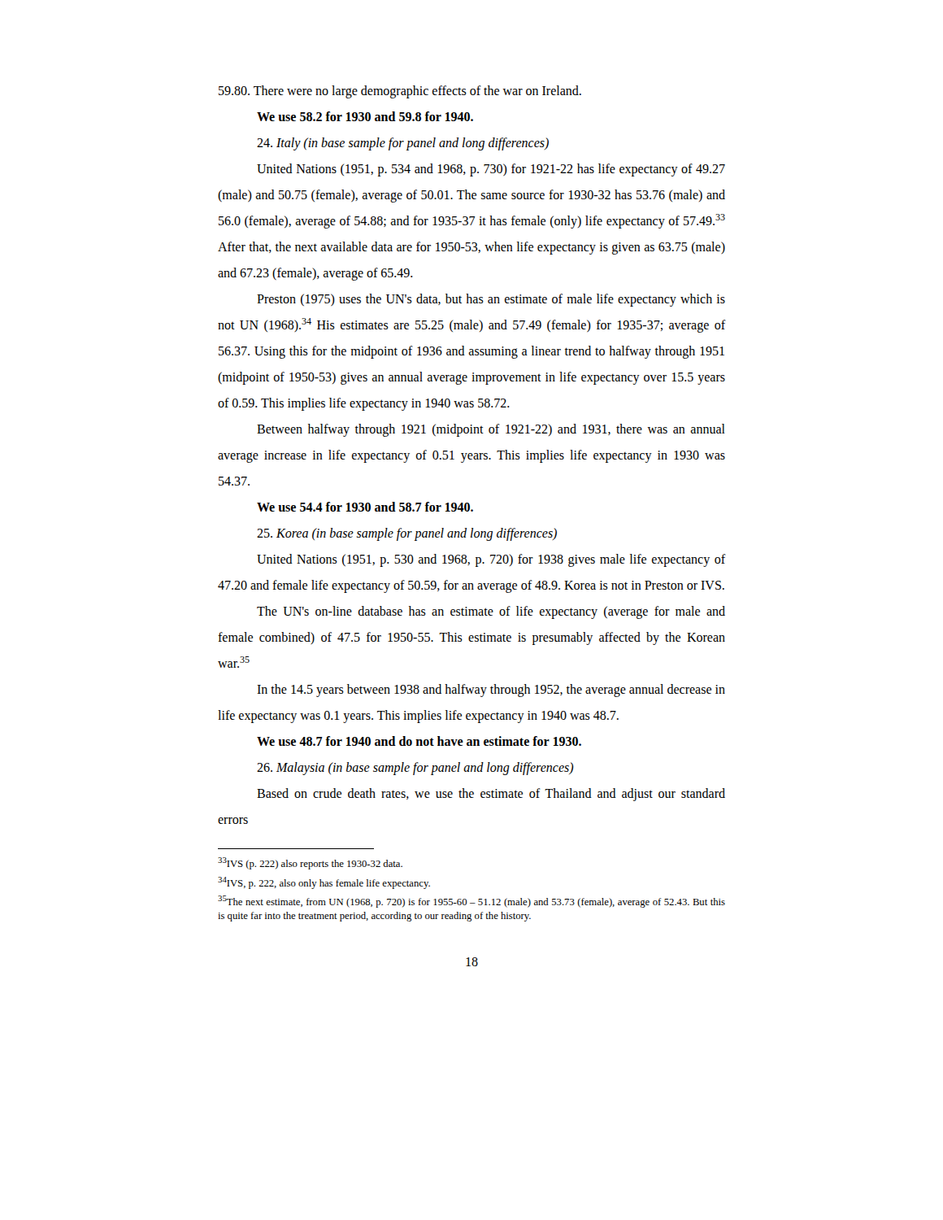59.80. There were no large demographic effects of the war on Ireland.
We use 58.2 for 1930 and 59.8 for 1940.
24. Italy (in base sample for panel and long differences)
United Nations (1951, p. 534 and 1968, p. 730) for 1921-22 has life expectancy of 49.27 (male) and 50.75 (female), average of 50.01. The same source for 1930-32 has 53.76 (male) and 56.0 (female), average of 54.88; and for 1935-37 it has female (only) life expectancy of 57.49.33 After that, the next available data are for 1950-53, when life expectancy is given as 63.75 (male) and 67.23 (female), average of 65.49.
Preston (1975) uses the UN's data, but has an estimate of male life expectancy which is not UN (1968).34 His estimates are 55.25 (male) and 57.49 (female) for 1935-37; average of 56.37. Using this for the midpoint of 1936 and assuming a linear trend to halfway through 1951 (midpoint of 1950-53) gives an annual average improvement in life expectancy over 15.5 years of 0.59. This implies life expectancy in 1940 was 58.72.
Between halfway through 1921 (midpoint of 1921-22) and 1931, there was an annual average increase in life expectancy of 0.51 years. This implies life expectancy in 1930 was 54.37.
We use 54.4 for 1930 and 58.7 for 1940.
25. Korea (in base sample for panel and long differences)
United Nations (1951, p. 530 and 1968, p. 720) for 1938 gives male life expectancy of 47.20 and female life expectancy of 50.59, for an average of 48.9. Korea is not in Preston or IVS.
The UN's on-line database has an estimate of life expectancy (average for male and female combined) of 47.5 for 1950-55. This estimate is presumably affected by the Korean war.35
In the 14.5 years between 1938 and halfway through 1952, the average annual decrease in life expectancy was 0.1 years. This implies life expectancy in 1940 was 48.7.
We use 48.7 for 1940 and do not have an estimate for 1930.
26. Malaysia (in base sample for panel and long differences)
Based on crude death rates, we use the estimate of Thailand and adjust our standard errors
33 IVS (p. 222) also reports the 1930-32 data.
34 IVS, p. 222, also only has female life expectancy.
35 The next estimate, from UN (1968, p. 720) is for 1955-60 – 51.12 (male) and 53.73 (female), average of 52.43. But this is quite far into the treatment period, according to our reading of the history.
18